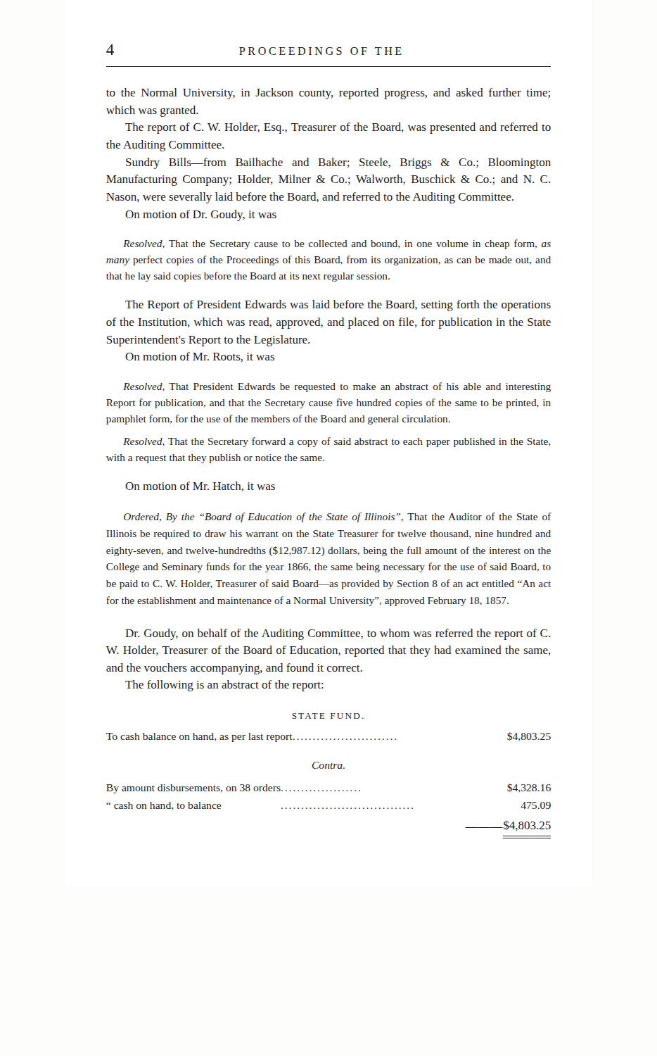4
Proceedings of the
to the Normal University, in Jackson county, reported progress, and asked further time; which was granted.
The report of C. W. Holder, Esq., Treasurer of the Board, was presented and referred to the Auditing Committee.
Sundry Bills—from Bailhache and Baker; Steele, Briggs & Co.; Bloomington Manufacturing Company; Holder, Milner & Co.; Walworth, Buschick & Co.; and N. C. Nason, were severally laid before the Board, and referred to the Auditing Committee.
On motion of Dr. Goudy, it was
Resolved, That the Secretary cause to be collected and bound, in one volume in cheap form, as many perfect copies of the Proceedings of this Board, from its organization, as can be made out, and that he lay said copies before the Board at its next regular session.
The Report of President Edwards was laid before the Board, setting forth the operations of the Institution, which was read, approved, and placed on file, for publication in the State Superintendent's Report to the Legislature.
On motion of Mr. Roots, it was
Resolved, That President Edwards be requested to make an abstract of his able and interesting Report for publication, and that the Secretary cause five hundred copies of the same to be printed, in pamphlet form, for the use of the members of the Board and general circulation.
Resolved, That the Secretary forward a copy of said abstract to each paper published in the State, with a request that they publish or notice the same.
On motion of Mr. Hatch, it was
Ordered, By the “Board of Education of the State of Illinois”, That the Auditor of the State of Illinois be required to draw his warrant on the State Treasurer for twelve thousand, nine hundred and eighty-seven, and twelve-hundredths ($12,987.12) dollars, being the full amount of the interest on the College and Seminary funds for the year 1866, the same being necessary for the use of said Board, to be paid to C. W. Holder, Treasurer of said Board—as provided by Section 8 of an act entitled “An act for the establishment and maintenance of a Normal University”, approved February 18, 1857.
Dr. Goudy, on behalf of the Auditing Committee, to whom was referred the report of C. W. Holder, Treasurer of the Board of Education, reported that they had examined the same, and the vouchers accompanying, and found it correct.
The following is an abstract of the report:
State Fund.
| To cash balance on hand, as per last report | .......................... | $4,803.25 |
Contra.
| By amount disbursements, on 38 orders | .................... | $4,328.16 |
| “ cash on hand, to balance | ................................. | 475.09 |
———$4,803.25